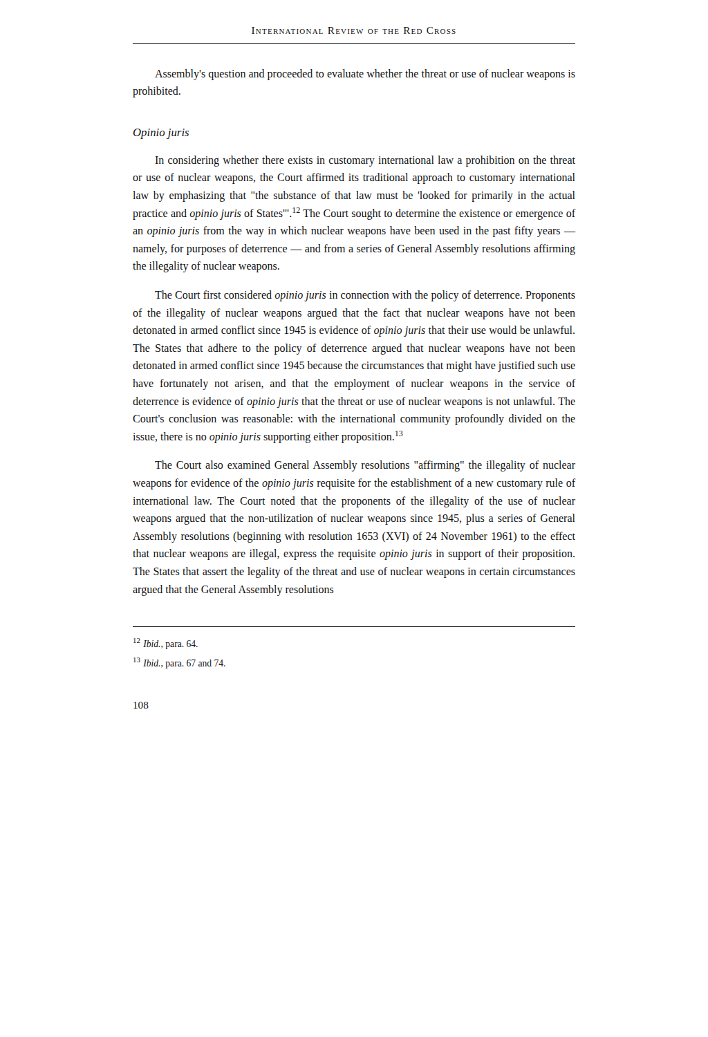International Review of the Red Cross
Assembly's question and proceeded to evaluate whether the threat or use of nuclear weapons is prohibited.
Opinio juris
In considering whether there exists in customary international law a prohibition on the threat or use of nuclear weapons, the Court affirmed its traditional approach to customary international law by emphasizing that "the substance of that law must be 'looked for primarily in the actual practice and opinio juris of States'".12 The Court sought to determine the existence or emergence of an opinio juris from the way in which nuclear weapons have been used in the past fifty years — namely, for purposes of deterrence — and from a series of General Assembly resolutions affirming the illegality of nuclear weapons.
The Court first considered opinio juris in connection with the policy of deterrence. Proponents of the illegality of nuclear weapons argued that the fact that nuclear weapons have not been detonated in armed conflict since 1945 is evidence of opinio juris that their use would be unlawful. The States that adhere to the policy of deterrence argued that nuclear weapons have not been detonated in armed conflict since 1945 because the circumstances that might have justified such use have fortunately not arisen, and that the employment of nuclear weapons in the service of deterrence is evidence of opinio juris that the threat or use of nuclear weapons is not unlawful. The Court's conclusion was reasonable: with the international community profoundly divided on the issue, there is no opinio juris supporting either proposition.13
The Court also examined General Assembly resolutions "affirming" the illegality of nuclear weapons for evidence of the opinio juris requisite for the establishment of a new customary rule of international law. The Court noted that the proponents of the illegality of the use of nuclear weapons argued that the non-utilization of nuclear weapons since 1945, plus a series of General Assembly resolutions (beginning with resolution 1653 (XVI) of 24 November 1961) to the effect that nuclear weapons are illegal, express the requisite opinio juris in support of their proposition. The States that assert the legality of the threat and use of nuclear weapons in certain circumstances argued that the General Assembly resolutions
Ibid., para. 64.
Ibid., para. 67 and 74.
108